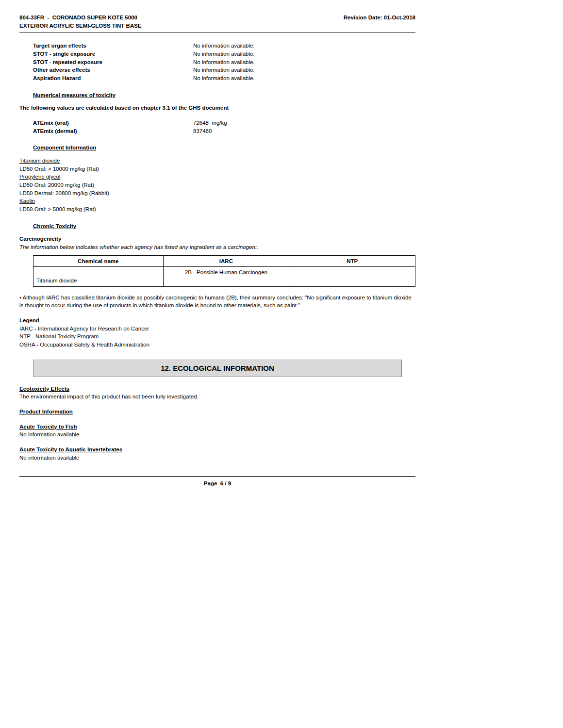804-33FR - CORONADO SUPER KOTE 5000
EXTERIOR ACRYLIC SEMI-GLOSS TINT BASE
Revision Date: 01-Oct-2018
Target organ effects
No information available.
STOT - single exposure
No information available.
STOT - repeated exposure
No information available.
Other adverse effects
No information available.
Aspiration Hazard
No information available.
Numerical measures of toxicity
The following values are calculated based on chapter 3.1 of the GHS document
ATEmix (oral)
72648 mg/kg
ATEmix (dermal)
837480
Component Information
Titanium dioxide
LD50 Oral: > 10000 mg/kg (Rat)
Propylene glycol
LD50 Oral: 20000 mg/kg (Rat)
LD50 Dermal: 20800 mg/kg (Rabbit)
Kaolin
LD50 Oral: > 5000 mg/kg (Rat)
Chronic Toxicity
Carcinogenicity
The information below indicates whether each agency has listed any ingredient as a carcinogen:.
| Chemical name | IARC | NTP |
| --- | --- | --- |
| Titanium dioxide | 2B - Possible Human Carcinogen | |
• Although IARC has classified titanium dioxide as possibly carcinogenic to humans (2B), their summary concludes: "No significant exposure to titanium dioxide is thought to occur during the use of products in which titanium dioxide is bound to other materials, such as paint."
Legend
IARC - International Agency for Research on Cancer
NTP - National Toxicity Program
OSHA - Occupational Safety & Health Administration
12. ECOLOGICAL INFORMATION
Ecotoxicity Effects
The environmental impact of this product has not been fully investigated.
Product Information
Acute Toxicity to Fish
No information available
Acute Toxicity to Aquatic Invertebrates
No information available
Page 6 / 9